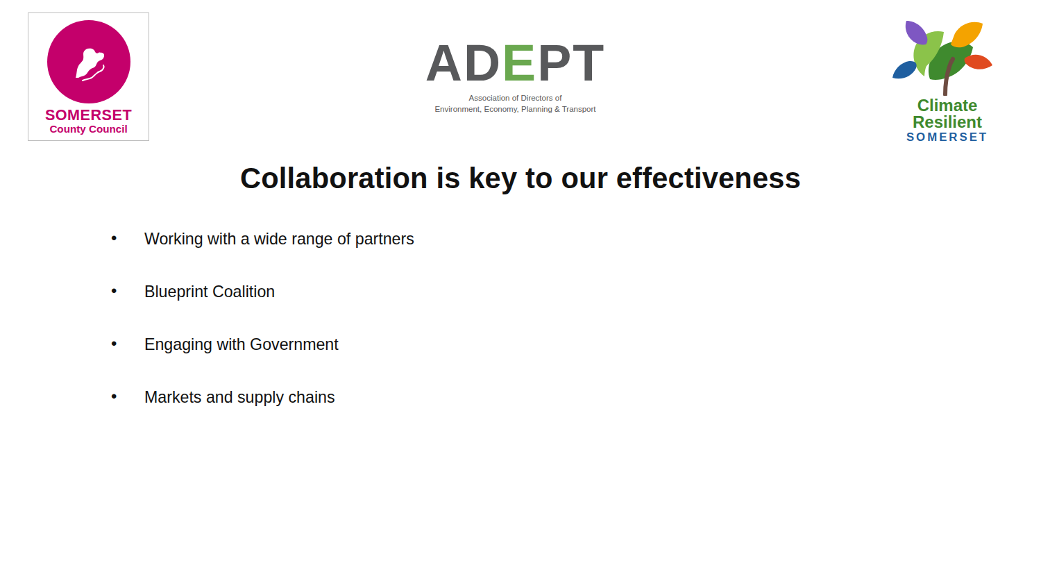SOMERSET County Council
ADEPT
Association of Directors of Environment, Economy, Planning & Transport
Climate Resilient SOMERSET
Collaboration is key to our effectiveness
Working with a wide range of partners
Blueprint Coalition
Engaging with Government
Markets and supply chains